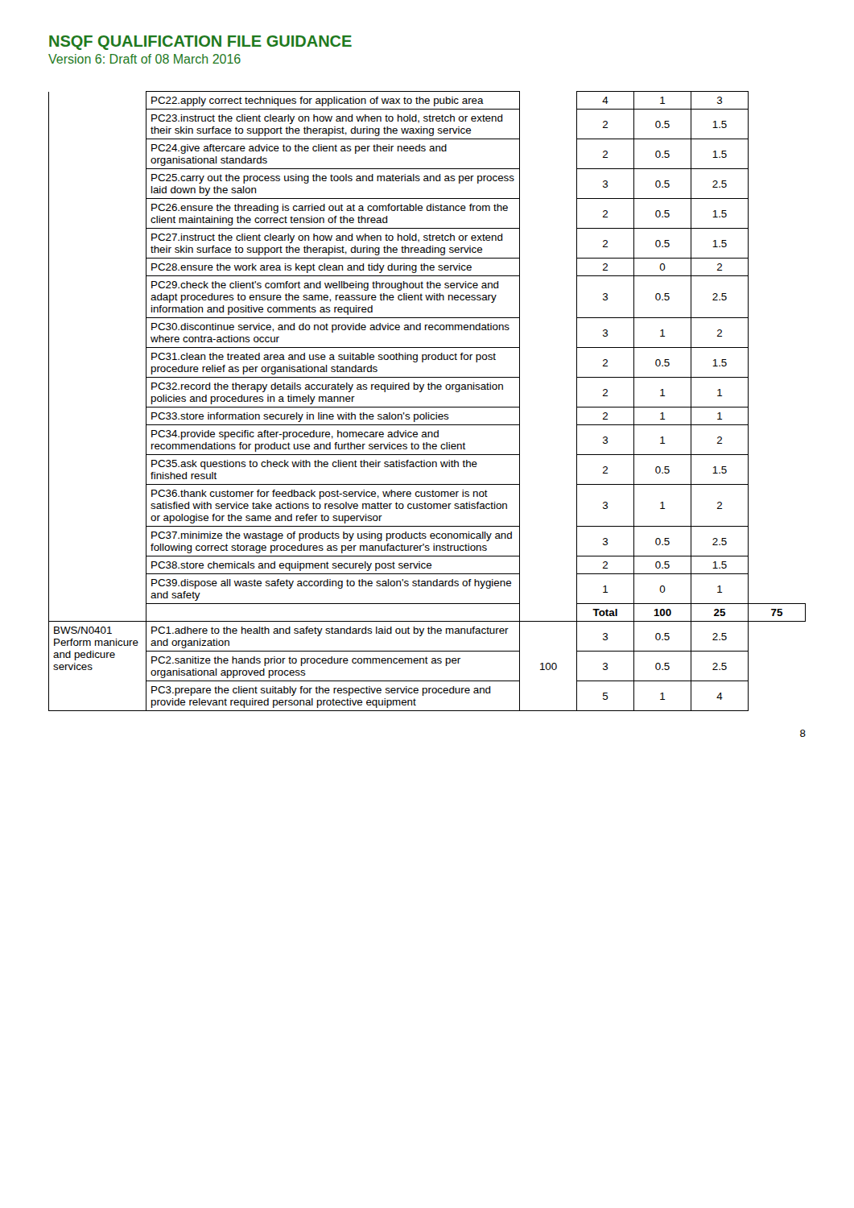NSQF QUALIFICATION FILE GUIDANCE
Version 6: Draft of 08 March 2016
| | PC22.apply correct techniques for application of wax to the pubic area | | 4 | 1 | 3 |
| PC23.instruct the client clearly on how and when to hold, stretch or extend their skin surface to support the therapist, during the waxing service | 2 | 0.5 | 1.5 |
| PC24.give aftercare advice to the client as per their needs and organisational standards | 2 | 0.5 | 1.5 |
| PC25.carry out the process using the tools and materials and as per process laid down by the salon | 3 | 0.5 | 2.5 |
| PC26.ensure the threading is carried out at a comfortable distance from the client maintaining the correct tension of the thread | 2 | 0.5 | 1.5 |
| PC27.instruct the client clearly on how and when to hold, stretch or extend their skin surface to support the therapist, during the threading service | 2 | 0.5 | 1.5 |
| PC28.ensure the work area is kept clean and tidy during the service | 2 | 0 | 2 |
| PC29.check the client's comfort and wellbeing throughout the service and adapt procedures to ensure the same, reassure the client with necessary information and positive comments as required | 3 | 0.5 | 2.5 |
| PC30.discontinue service, and do not provide advice and recommendations where contra-actions occur | 3 | 1 | 2 |
| PC31.clean the treated area and use a suitable soothing product for post procedure relief as per organisational standards | 2 | 0.5 | 1.5 |
| PC32.record the therapy details accurately as required by the organisation policies and procedures in a timely manner | 2 | 1 | 1 |
| PC33.store information securely in line with the salon's policies | 2 | 1 | 1 |
| PC34.provide specific after-procedure, homecare advice and recommendations for product use and further services to the client | 3 | 1 | 2 |
| PC35.ask questions to check with the client their satisfaction with the finished result | 2 | 0.5 | 1.5 |
| PC36.thank customer for feedback post-service, where customer is not satisfied with service take actions to resolve matter to customer satisfaction or apologise for the same and refer to supervisor | 3 | 1 | 2 |
| PC37.minimize the wastage of products by using products economically and following correct storage procedures as per manufacturer's instructions | 3 | 0.5 | 2.5 |
| PC38.store chemicals and equipment securely post service | 2 | 0.5 | 1.5 |
| PC39.dispose all waste safety according to the salon's standards of hygiene and safety | 1 | 0 | 1 |
| | Total | 100 | 25 | 75 |
| BWS/N0401 Perform manicure and pedicure services | PC1.adhere to the health and safety standards laid out by the manufacturer and organization | 100 | 3 | 0.5 | 2.5 |
| PC2.sanitize the hands prior to procedure commencement as per organisational approved process | 3 | 0.5 | 2.5 |
| PC3.prepare the client suitably for the respective service procedure and provide relevant required personal protective equipment | 5 | 1 | 4 |
8